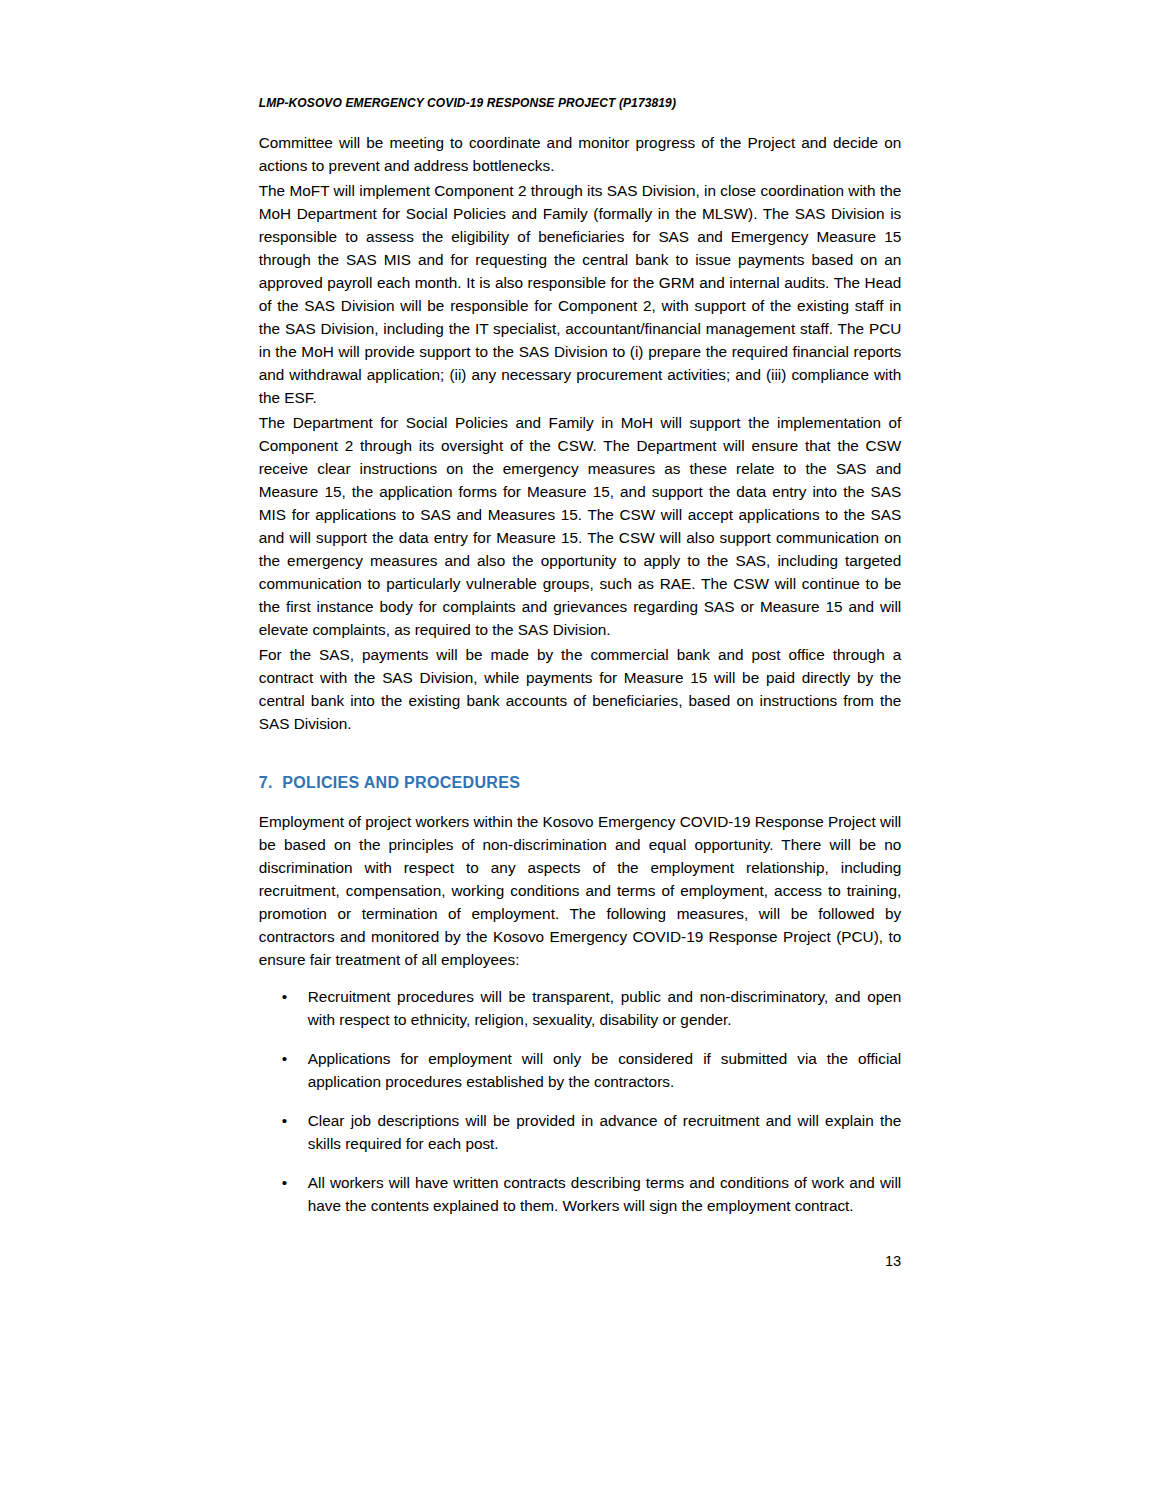LMP-KOSOVO EMERGENCY COVID-19 RESPONSE PROJECT (P173819)
Committee will be meeting to coordinate and monitor progress of the Project and decide on actions to prevent and address bottlenecks.
The MoFT will implement Component 2 through its SAS Division, in close coordination with the MoH Department for Social Policies and Family (formally in the MLSW). The SAS Division is responsible to assess the eligibility of beneficiaries for SAS and Emergency Measure 15 through the SAS MIS and for requesting the central bank to issue payments based on an approved payroll each month. It is also responsible for the GRM and internal audits. The Head of the SAS Division will be responsible for Component 2, with support of the existing staff in the SAS Division, including the IT specialist, accountant/financial management staff. The PCU in the MoH will provide support to the SAS Division to (i) prepare the required financial reports and withdrawal application; (ii) any necessary procurement activities; and (iii) compliance with the ESF.
The Department for Social Policies and Family in MoH will support the implementation of Component 2 through its oversight of the CSW. The Department will ensure that the CSW receive clear instructions on the emergency measures as these relate to the SAS and Measure 15, the application forms for Measure 15, and support the data entry into the SAS MIS for applications to SAS and Measures 15. The CSW will accept applications to the SAS and will support the data entry for Measure 15. The CSW will also support communication on the emergency measures and also the opportunity to apply to the SAS, including targeted communication to particularly vulnerable groups, such as RAE. The CSW will continue to be the first instance body for complaints and grievances regarding SAS or Measure 15 and will elevate complaints, as required to the SAS Division.
For the SAS, payments will be made by the commercial bank and post office through a contract with the SAS Division, while payments for Measure 15 will be paid directly by the central bank into the existing bank accounts of beneficiaries, based on instructions from the SAS Division.
7. POLICIES AND PROCEDURES
Employment of project workers within the Kosovo Emergency COVID-19 Response Project will be based on the principles of non-discrimination and equal opportunity. There will be no discrimination with respect to any aspects of the employment relationship, including recruitment, compensation, working conditions and terms of employment, access to training, promotion or termination of employment. The following measures, will be followed by contractors and monitored by the Kosovo Emergency COVID-19 Response Project (PCU), to ensure fair treatment of all employees:
Recruitment procedures will be transparent, public and non-discriminatory, and open with respect to ethnicity, religion, sexuality, disability or gender.
Applications for employment will only be considered if submitted via the official application procedures established by the contractors.
Clear job descriptions will be provided in advance of recruitment and will explain the skills required for each post.
All workers will have written contracts describing terms and conditions of work and will have the contents explained to them. Workers will sign the employment contract.
13